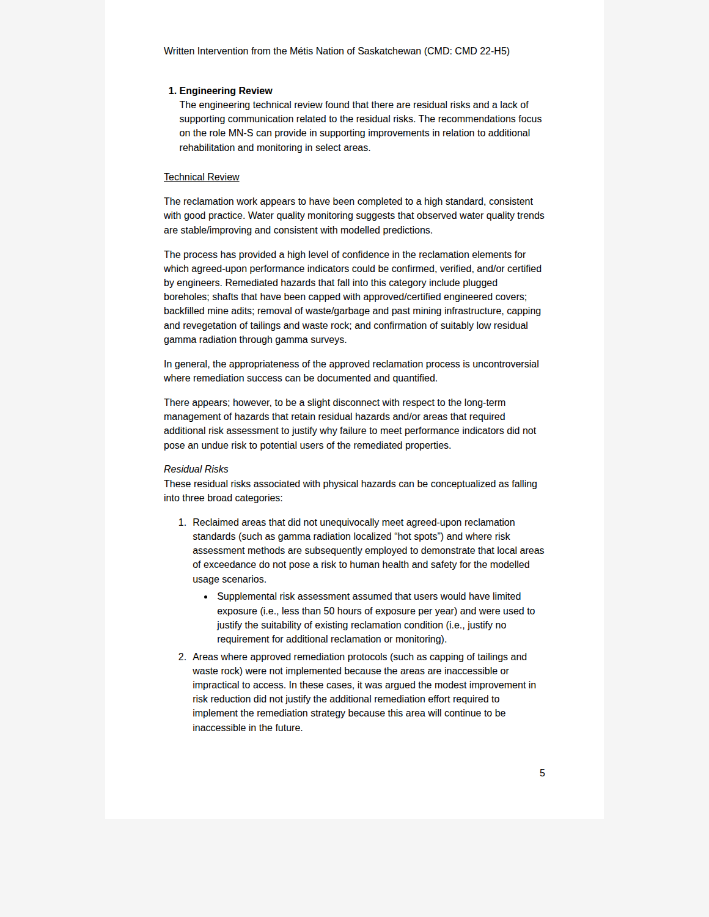Written Intervention from the Métis Nation of Saskatchewan (CMD: CMD 22-H5)
Engineering Review
The engineering technical review found that there are residual risks and a lack of supporting communication related to the residual risks. The recommendations focus on the role MN-S can provide in supporting improvements in relation to additional rehabilitation and monitoring in select areas.
Technical Review
The reclamation work appears to have been completed to a high standard, consistent with good practice. Water quality monitoring suggests that observed water quality trends are stable/improving and consistent with modelled predictions.
The process has provided a high level of confidence in the reclamation elements for which agreed-upon performance indicators could be confirmed, verified, and/or certified by engineers. Remediated hazards that fall into this category include plugged boreholes; shafts that have been capped with approved/certified engineered covers; backfilled mine adits; removal of waste/garbage and past mining infrastructure, capping and revegetation of tailings and waste rock; and confirmation of suitably low residual gamma radiation through gamma surveys.
In general, the appropriateness of the approved reclamation process is uncontroversial where remediation success can be documented and quantified.
There appears; however, to be a slight disconnect with respect to the long-term management of hazards that retain residual hazards and/or areas that required additional risk assessment to justify why failure to meet performance indicators did not pose an undue risk to potential users of the remediated properties.
Residual Risks
These residual risks associated with physical hazards can be conceptualized as falling into three broad categories:
Reclaimed areas that did not unequivocally meet agreed-upon reclamation standards (such as gamma radiation localized “hot spots”) and where risk assessment methods are subsequently employed to demonstrate that local areas of exceedance do not pose a risk to human health and safety for the modelled usage scenarios.
Supplemental risk assessment assumed that users would have limited exposure (i.e., less than 50 hours of exposure per year) and were used to justify the suitability of existing reclamation condition (i.e., justify no requirement for additional reclamation or monitoring).
Areas where approved remediation protocols (such as capping of tailings and waste rock) were not implemented because the areas are inaccessible or impractical to access. In these cases, it was argued the modest improvement in risk reduction did not justify the additional remediation effort required to implement the remediation strategy because this area will continue to be inaccessible in the future.
5